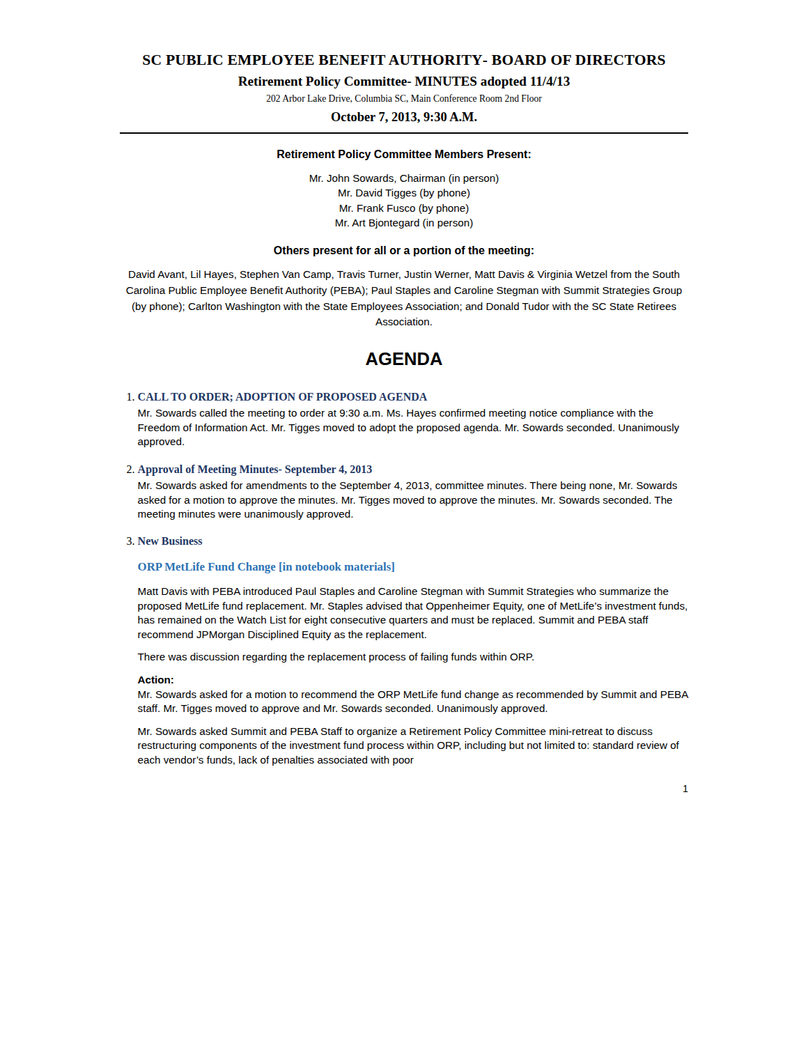SC PUBLIC EMPLOYEE BENEFIT AUTHORITY‑ BOARD OF DIRECTORS
Retirement Policy Committee‑ MINUTES adopted 11/4/13
202 Arbor Lake Drive, Columbia SC, Main Conference Room 2nd Floor
October 7, 2013, 9:30 A.M.
Retirement Policy Committee Members Present:
Mr. John Sowards, Chairman (in person)
Mr. David Tigges (by phone)
Mr. Frank Fusco (by phone)
Mr. Art Bjontegard (in person)
Others present for all or a portion of the meeting:
David Avant, Lil Hayes, Stephen Van Camp, Travis Turner, Justin Werner, Matt Davis & Virginia Wetzel from the South Carolina Public Employee Benefit Authority (PEBA); Paul Staples and Caroline Stegman with Summit Strategies Group (by phone); Carlton Washington with the State Employees Association; and Donald Tudor with the SC State Retirees Association.
AGENDA
CALL TO ORDER; ADOPTION OF PROPOSED AGENDA
Mr. Sowards called the meeting to order at 9:30 a.m. Ms. Hayes confirmed meeting notice compliance with the Freedom of Information Act. Mr. Tigges moved to adopt the proposed agenda. Mr. Sowards seconded. Unanimously approved.
Approval of Meeting Minutes‑ September 4, 2013
Mr. Sowards asked for amendments to the September 4, 2013, committee minutes. There being none, Mr. Sowards asked for a motion to approve the minutes. Mr. Tigges moved to approve the minutes. Mr. Sowards seconded. The meeting minutes were unanimously approved.
New Business
ORP MetLife Fund Change [in notebook materials]
Matt Davis with PEBA introduced Paul Staples and Caroline Stegman with Summit Strategies who summarize the proposed MetLife fund replacement. Mr. Staples advised that Oppenheimer Equity, one of MetLife’s investment funds, has remained on the Watch List for eight consecutive quarters and must be replaced. Summit and PEBA staff recommend JPMorgan Disciplined Equity as the replacement.
There was discussion regarding the replacement process of failing funds within ORP.
Action:
Mr. Sowards asked for a motion to recommend the ORP MetLife fund change as recommended by Summit and PEBA staff. Mr. Tigges moved to approve and Mr. Sowards seconded. Unanimously approved.
Mr. Sowards asked Summit and PEBA Staff to organize a Retirement Policy Committee mini-retreat to discuss restructuring components of the investment fund process within ORP, including but not limited to: standard review of each vendor’s funds, lack of penalties associated with poor
1